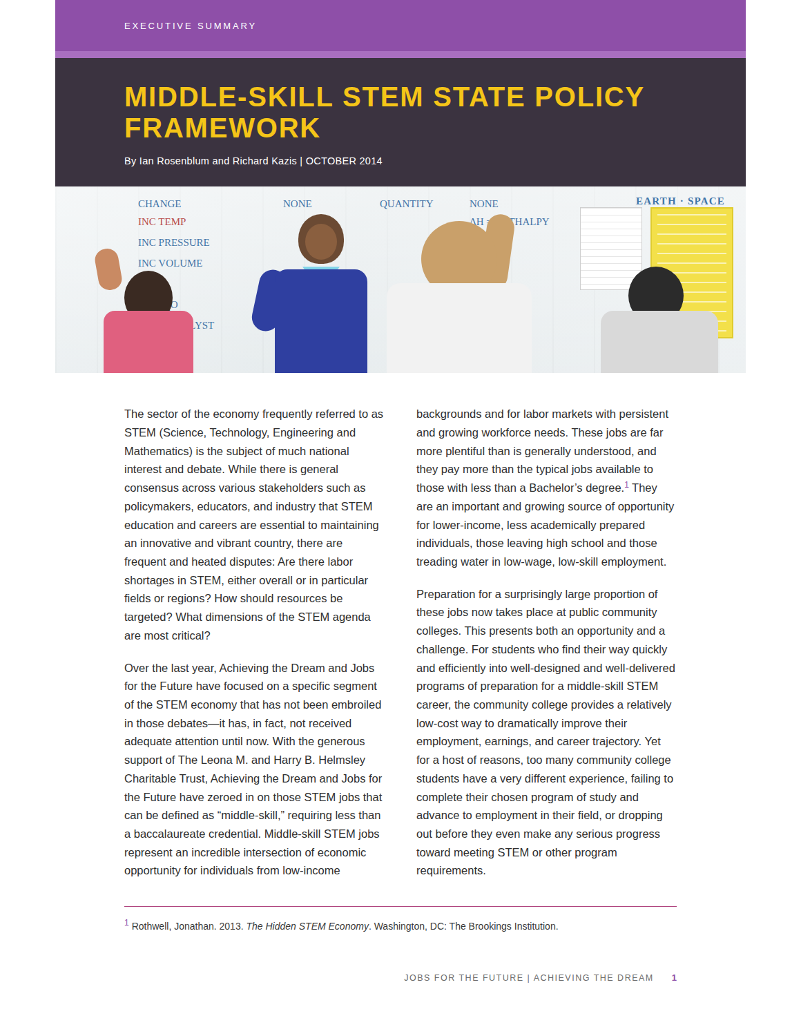Executive Summary
Middle-Skill STEM State Policy Framework
By Ian Rosenblum and Richard Kazis | OCTOBER 2014
CHANGE NONE QUANTITY NONE INC TEMP ΔH = ENTHALPY INC PRESSURE INC VOLUME V = ... INC H2O ADD CATALYST ΔH = + ENDO ENERGY EARTH · SPACE
The sector of the economy frequently referred to as STEM (Science, Technology, Engineering and Mathematics) is the subject of much national interest and debate. While there is general consensus across various stakeholders such as policymakers, educators, and industry that STEM education and careers are essential to maintaining an innovative and vibrant country, there are frequent and heated disputes: Are there labor shortages in STEM, either overall or in particular fields or regions? How should resources be targeted? What dimensions of the STEM agenda are most critical?
Over the last year, Achieving the Dream and Jobs for the Future have focused on a specific segment of the STEM economy that has not been embroiled in those debates—it has, in fact, not received adequate attention until now. With the generous support of The Leona M. and Harry B. Helmsley Charitable Trust, Achieving the Dream and Jobs for the Future have zeroed in on those STEM jobs that can be defined as “middle-skill,” requiring less than a baccalaureate credential. Middle-skill STEM jobs represent an incredible intersection of economic opportunity for individuals from low-income backgrounds and for labor markets with persistent and growing workforce needs. These jobs are far more plentiful than is generally understood, and they pay more than the typical jobs available to those with less than a Bachelor’s degree.1 They are an important and growing source of opportunity for lower-income, less academically prepared individuals, those leaving high school and those treading water in low-wage, low-skill employment.
Preparation for a surprisingly large proportion of these jobs now takes place at public community colleges. This presents both an opportunity and a challenge. For students who find their way quickly and efficiently into well-designed and well-delivered programs of preparation for a middle-skill STEM career, the community college provides a relatively low-cost way to dramatically improve their employment, earnings, and career trajectory. Yet for a host of reasons, too many community college students have a very different experience, failing to complete their chosen program of study and advance to employment in their field, or dropping out before they even make any serious progress toward meeting STEM or other program requirements.
1 Rothwell, Jonathan. 2013. The Hidden STEM Economy. Washington, DC: The Brookings Institution.
Jobs for the Future | Achieving the Dream 1